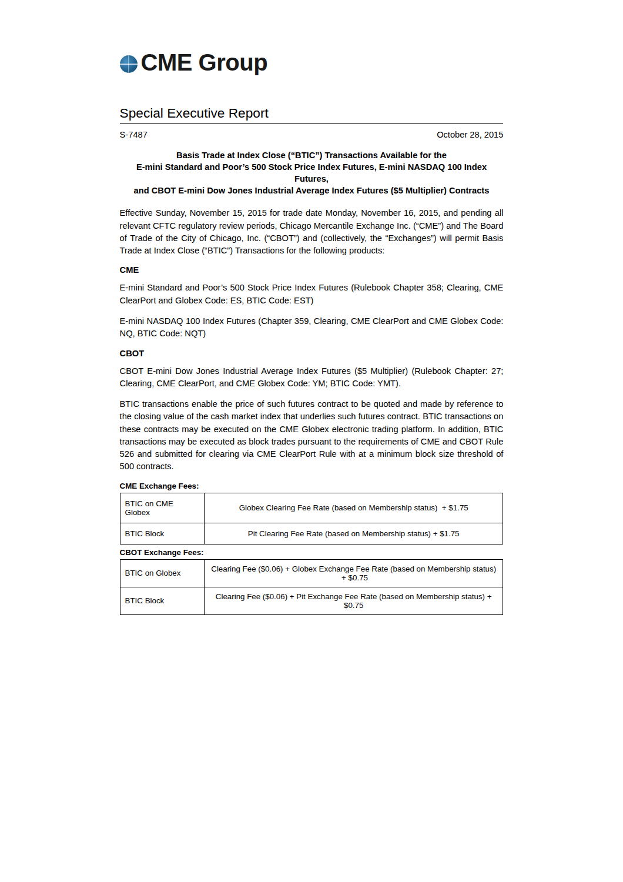CME Group
Special Executive Report
S-7487 October 28, 2015
Basis Trade at Index Close (“BTIC”) Transactions Available for the
E-mini Standard and Poor’s 500 Stock Price Index Futures, E-mini NASDAQ 100 Index Futures,
and CBOT E-mini Dow Jones Industrial Average Index Futures ($5 Multiplier) Contracts
Effective Sunday, November 15, 2015 for trade date Monday, November 16, 2015, and pending all relevant CFTC regulatory review periods, Chicago Mercantile Exchange Inc. (“CME”) and The Board of Trade of the City of Chicago, Inc. (“CBOT”) and (collectively, the “Exchanges”) will permit Basis Trade at Index Close (“BTIC”) Transactions for the following products:
CME
E-mini Standard and Poor’s 500 Stock Price Index Futures (Rulebook Chapter 358; Clearing, CME ClearPort and Globex Code: ES, BTIC Code: EST)
E-mini NASDAQ 100 Index Futures (Chapter 359, Clearing, CME ClearPort and CME Globex Code: NQ, BTIC Code: NQT)
CBOT
CBOT E-mini Dow Jones Industrial Average Index Futures ($5 Multiplier) (Rulebook Chapter: 27; Clearing, CME ClearPort, and CME Globex Code: YM; BTIC Code: YMT).
BTIC transactions enable the price of such futures contract to be quoted and made by reference to the closing value of the cash market index that underlies such futures contract. BTIC transactions on these contracts may be executed on the CME Globex electronic trading platform. In addition, BTIC transactions may be executed as block trades pursuant to the requirements of CME and CBOT Rule 526 and submitted for clearing via CME ClearPort Rule with at a minimum block size threshold of 500 contracts.
CME Exchange Fees:
| BTIC on CME Globex | Globex Clearing Fee Rate (based on Membership status) + $1.75 |
| BTIC Block | Pit Clearing Fee Rate (based on Membership status) + $1.75 |
CBOT Exchange Fees:
| BTIC on Globex | Clearing Fee ($0.06) + Globex Exchange Fee Rate (based on Membership status) + $0.75 |
| BTIC Block | Clearing Fee ($0.06) + Pit Exchange Fee Rate (based on Membership status) + $0.75 |